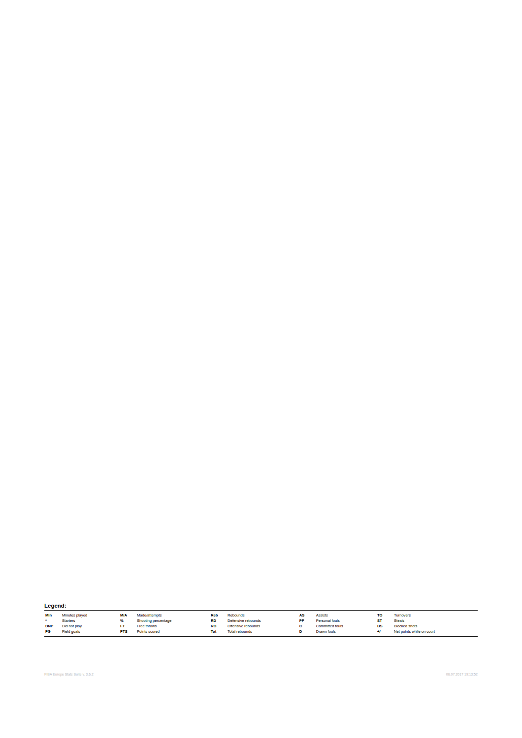Legend:
| Min | Minutes played | M/A | Made/attempts | Reb | Rebounds | AS | Assists | TO | Turnovers |
| * | Starters | % | Shooting percentage | RD | Defensive rebounds | PF | Personal fouls | ST | Steals |
| DNP | Did not play | FT | Free throws | RO | Offensive rebounds | C | Committed fouls | BS | Blocked shots |
| FG | Field goals | PTS | Points scored | Tot | Total rebounds | D | Drawn fouls | +/- | Net points while on court |
FIBA Europe Stats Suite v. 3.6.2 06.07.2017 19:13:52